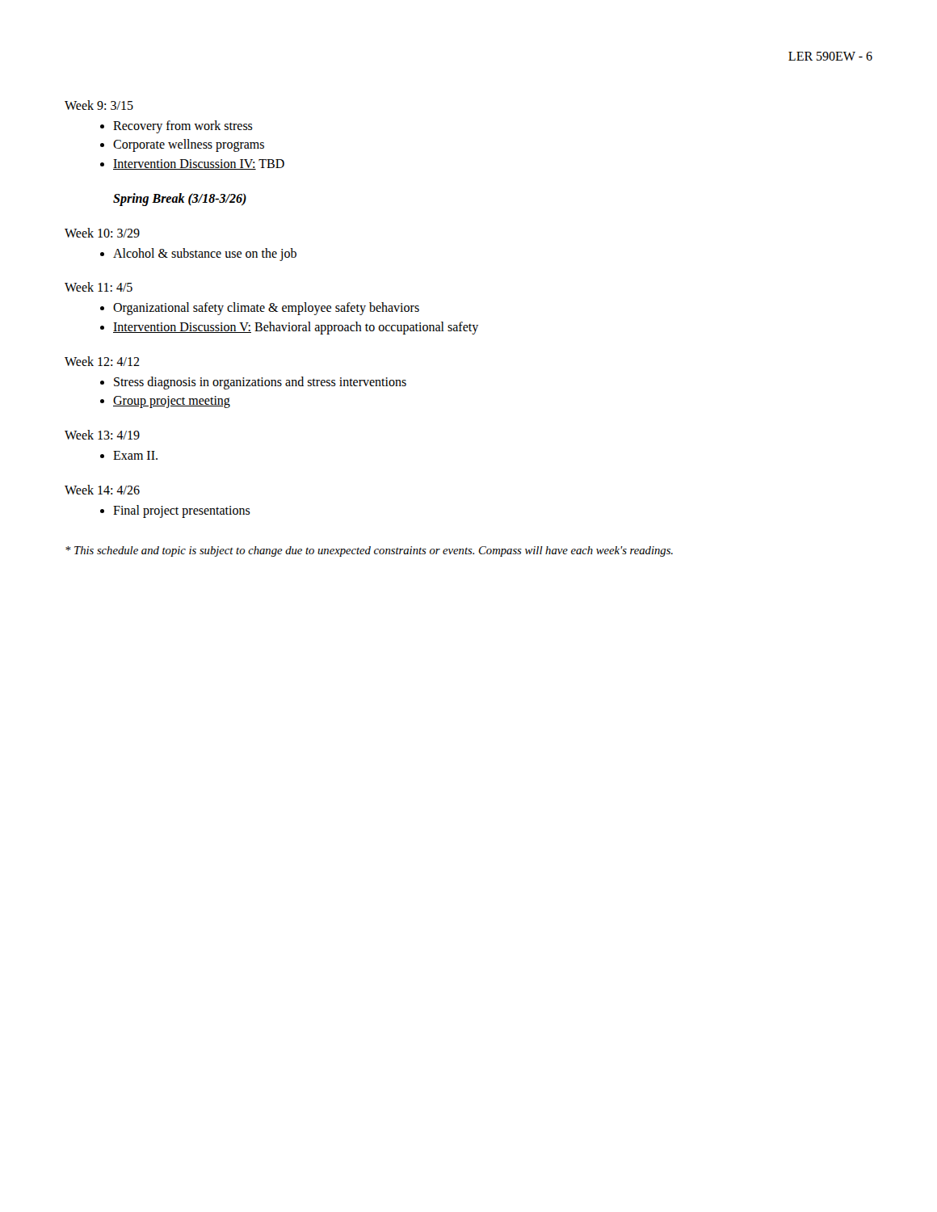LER 590EW - 6
Week 9: 3/15
Recovery from work stress
Corporate wellness programs
Intervention Discussion IV: TBD
Spring Break (3/18-3/26)
Week 10: 3/29
Alcohol & substance use on the job
Week 11: 4/5
Organizational safety climate & employee safety behaviors
Intervention Discussion V: Behavioral approach to occupational safety
Week 12: 4/12
Stress diagnosis in organizations and stress interventions
Group project meeting
Week 13: 4/19
Exam II.
Week 14: 4/26
Final project presentations
* This schedule and topic is subject to change due to unexpected constraints or events. Compass will have each week's readings.